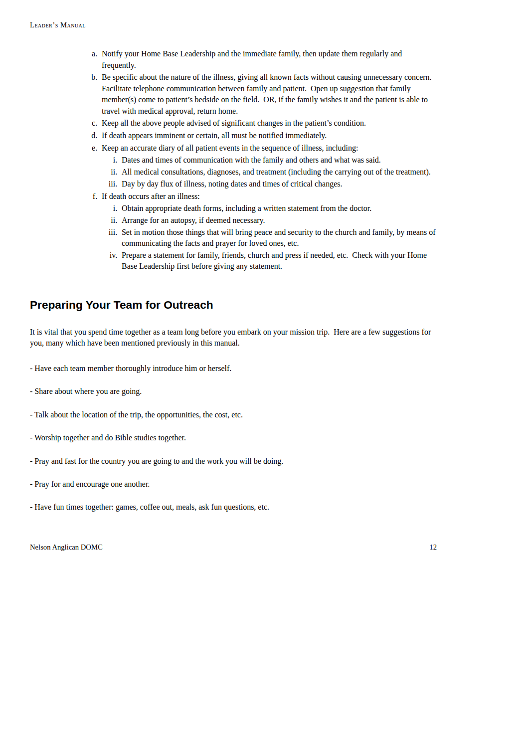Leader’s Manual
Notify your Home Base Leadership and the immediate family, then update them regularly and frequently.
Be specific about the nature of the illness, giving all known facts without causing unnecessary concern. Facilitate telephone communication between family and patient. Open up suggestion that family member(s) come to patient’s bedside on the field. OR, if the family wishes it and the patient is able to travel with medical approval, return home.
Keep all the above people advised of significant changes in the patient’s condition.
If death appears imminent or certain, all must be notified immediately.
Keep an accurate diary of all patient events in the sequence of illness, including:
Dates and times of communication with the family and others and what was said.
All medical consultations, diagnoses, and treatment (including the carrying out of the treatment).
Day by day flux of illness, noting dates and times of critical changes.
If death occurs after an illness:
Obtain appropriate death forms, including a written statement from the doctor.
Arrange for an autopsy, if deemed necessary.
Set in motion those things that will bring peace and security to the church and family, by means of communicating the facts and prayer for loved ones, etc.
Prepare a statement for family, friends, church and press if needed, etc. Check with your Home Base Leadership first before giving any statement.
Preparing Your Team for Outreach
It is vital that you spend time together as a team long before you embark on your mission trip. Here are a few suggestions for you, many which have been mentioned previously in this manual.
- Have each team member thoroughly introduce him or herself.
- Share about where you are going.
- Talk about the location of the trip, the opportunities, the cost, etc.
- Worship together and do Bible studies together.
- Pray and fast for the country you are going to and the work you will be doing.
- Pray for and encourage one another.
- Have fun times together: games, coffee out, meals, ask fun questions, etc.
Nelson Anglican DOMC 12